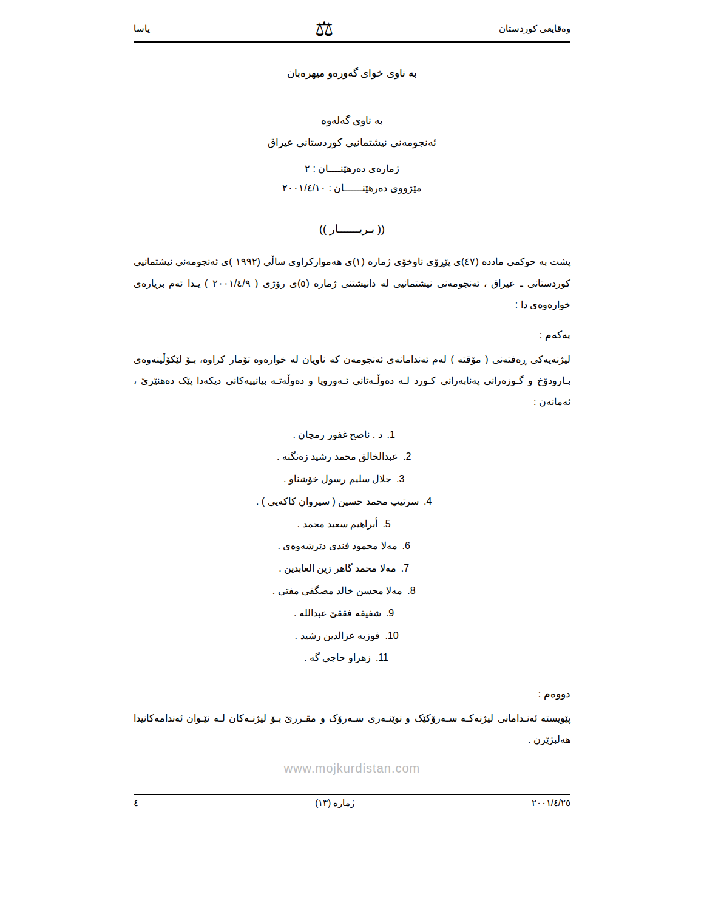وەقایعی کوردستان
⚖
یاسا
بە ناوی خوای گەورەو میهرەبان
بە ناوی گەلەوە ئەنجومەنی نیشتمانیی کوردستانی عیراق
ژمارەی دەرهێنــــان : ٢
مێژووی دەرهێنــــــان : ٢٠٠١/٤/١٠
(( بـریـــــــار ))
پشت بە حوکمی ماددە (٤٧)ی پێڕۆی ناوخۆی ژمارە (١)ی هەموارکراوی ساڵی (١٩٩٢ )ی ئەنجومەنی نیشتمانیی کوردستانی ـ عیراق ، ئەنجومەنی نیشتمانیی لە دانیشتنی ژمارە (٥)ی رۆژی ( ٢٠٠١/٤/٩ ) یـدا ئەم بریارەی خوارەوەی دا :
یەکەم :
لیژنەیەکی ڕەفتەنی ( مۆقتە ) لەم ئەندامانەی ئەنجومەن کە ناویان لە خوارەوە تۆمار کراوە، بـۆ لێکۆڵینەوەی بـارودۆخ و گـوزەرانی پەنابەرانی کـورد لـە دەوڵـەتانی ئـەوروپا و دەوڵەتـە بیانییەکانی دیکەدا پێک دەهنێرێ ، ئەمانەن :
د . ناصح غفور رمچان .
عبدالخالق محمد رشید زەنگنە .
جلال سلیم رسول خۆشناو .
سرتیپ محمد حسین ( سیروان کاکەیی ) .
أبراهیم سعید محمد .
مەلا محمود فندی دێرشەوەی .
مەلا محمد گاهر زین العابدین .
مەلا محسن خالد مصگفی مفتی .
شفیقە فققێ عبدالله .
فوزیە عزالدین رشید .
زهراو حاجی گە .
دووەم :
پێویستە ئەنـدامانی لیژنەکـە سـەرۆکێک و نوێنـەری سـەرۆک و مقـررێ بـۆ لیژنـەکان لـە نێـوان ئەندامەکانیدا هەلبژێرن .
www.mojkurdistan.com
٢٠٠١/٤/٢٥
ژمارە (١٣)
٤